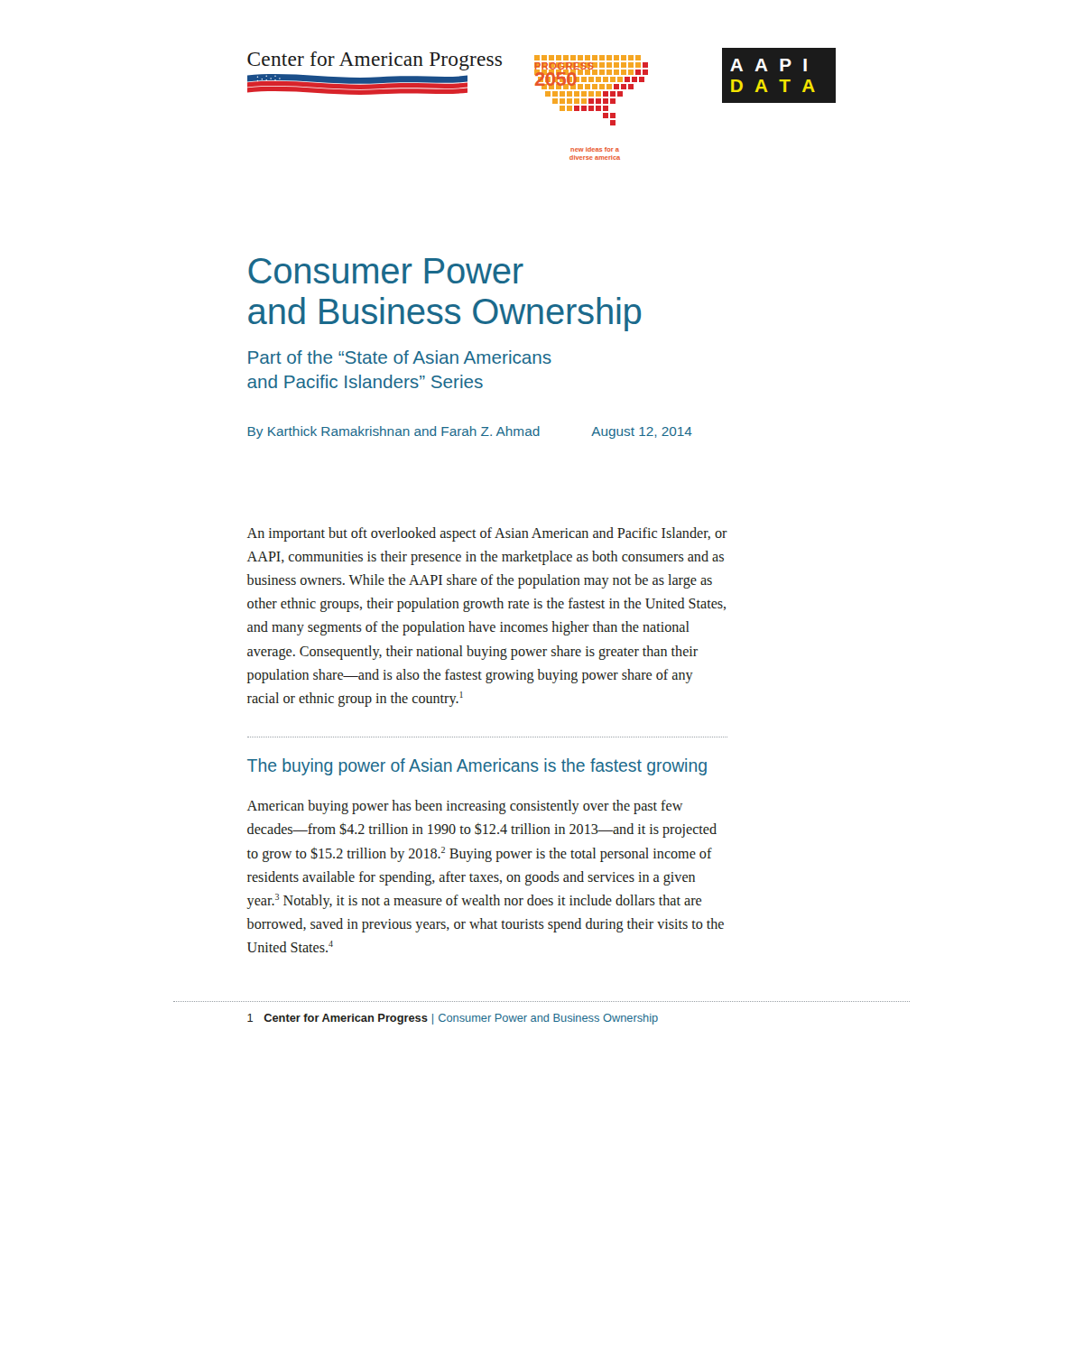Center for American Progress
PROGRESS 2050
new ideas for a
diverse america
A A P I
D A T A
Consumer Power
and Business Ownership
Part of the “State of Asian Americans
and Pacific Islanders” Series
By Karthick Ramakrishnan and Farah Z. Ahmad August 12, 2014
An important but oft overlooked aspect of Asian American and Pacific Islander, or AAPI, communities is their presence in the marketplace as both consumers and as business owners. While the AAPI share of the population may not be as large as other ethnic groups, their population growth rate is the fastest in the United States, and many segments of the population have incomes higher than the national average. Consequently, their national buying power share is greater than their population share—and is also the fastest growing buying power share of any racial or ethnic group in the country.1
The buying power of Asian Americans is the fastest growing
American buying power has been increasing consistently over the past few decades—from $4.2 trillion in 1990 to $12.4 trillion in 2013—and it is projected to grow to $15.2 trillion by 2018.2 Buying power is the total personal income of residents available for spending, after taxes, on goods and services in a given year.3 Notably, it is not a measure of wealth nor does it include dollars that are borrowed, saved in previous years, or what tourists spend during their visits to the United States.4
1 Center for American Progress|Consumer Power and Business Ownership